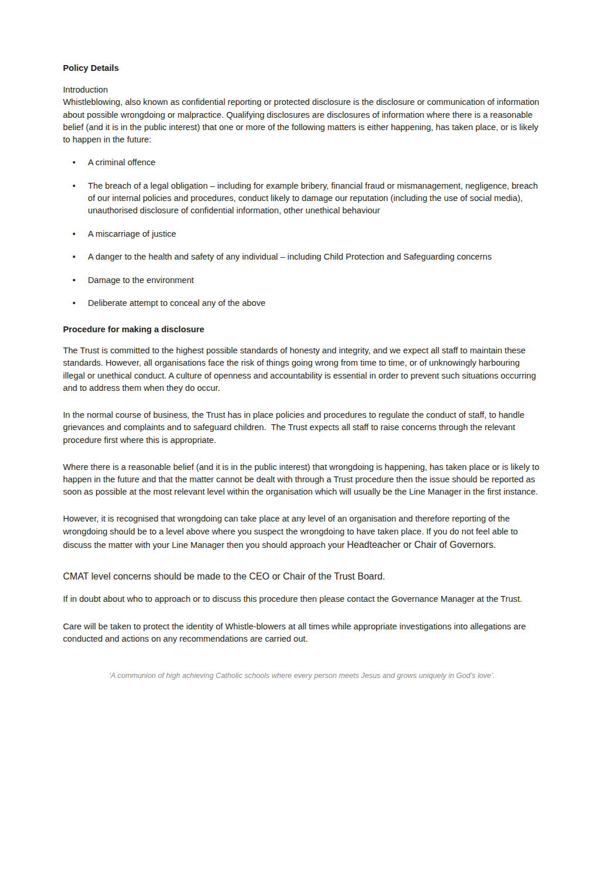Policy Details
Introduction
Whistleblowing, also known as confidential reporting or protected disclosure is the disclosure or communication of information about possible wrongdoing or malpractice. Qualifying disclosures are disclosures of information where there is a reasonable belief (and it is in the public interest) that one or more of the following matters is either happening, has taken place, or is likely to happen in the future:
A criminal offence
The breach of a legal obligation – including for example bribery, financial fraud or mismanagement, negligence, breach of our internal policies and procedures, conduct likely to damage our reputation (including the use of social media), unauthorised disclosure of confidential information, other unethical behaviour
A miscarriage of justice
A danger to the health and safety of any individual – including Child Protection and Safeguarding concerns
Damage to the environment
Deliberate attempt to conceal any of the above
Procedure for making a disclosure
The Trust is committed to the highest possible standards of honesty and integrity, and we expect all staff to maintain these standards. However, all organisations face the risk of things going wrong from time to time, or of unknowingly harbouring illegal or unethical conduct. A culture of openness and accountability is essential in order to prevent such situations occurring and to address them when they do occur.
In the normal course of business, the Trust has in place policies and procedures to regulate the conduct of staff, to handle grievances and complaints and to safeguard children. The Trust expects all staff to raise concerns through the relevant procedure first where this is appropriate.
Where there is a reasonable belief (and it is in the public interest) that wrongdoing is happening, has taken place or is likely to happen in the future and that the matter cannot be dealt with through a Trust procedure then the issue should be reported as soon as possible at the most relevant level within the organisation which will usually be the Line Manager in the first instance.
However, it is recognised that wrongdoing can take place at any level of an organisation and therefore reporting of the wrongdoing should be to a level above where you suspect the wrongdoing to have taken place. If you do not feel able to discuss the matter with your Line Manager then you should approach your Headteacher or Chair of Governors.
CMAT level concerns should be made to the CEO or Chair of the Trust Board.
If in doubt about who to approach or to discuss this procedure then please contact the Governance Manager at the Trust.
Care will be taken to protect the identity of Whistle-blowers at all times while appropriate investigations into allegations are conducted and actions on any recommendations are carried out.
‘A communion of high achieving Catholic schools where every person meets Jesus and grows uniquely in God’s love’.